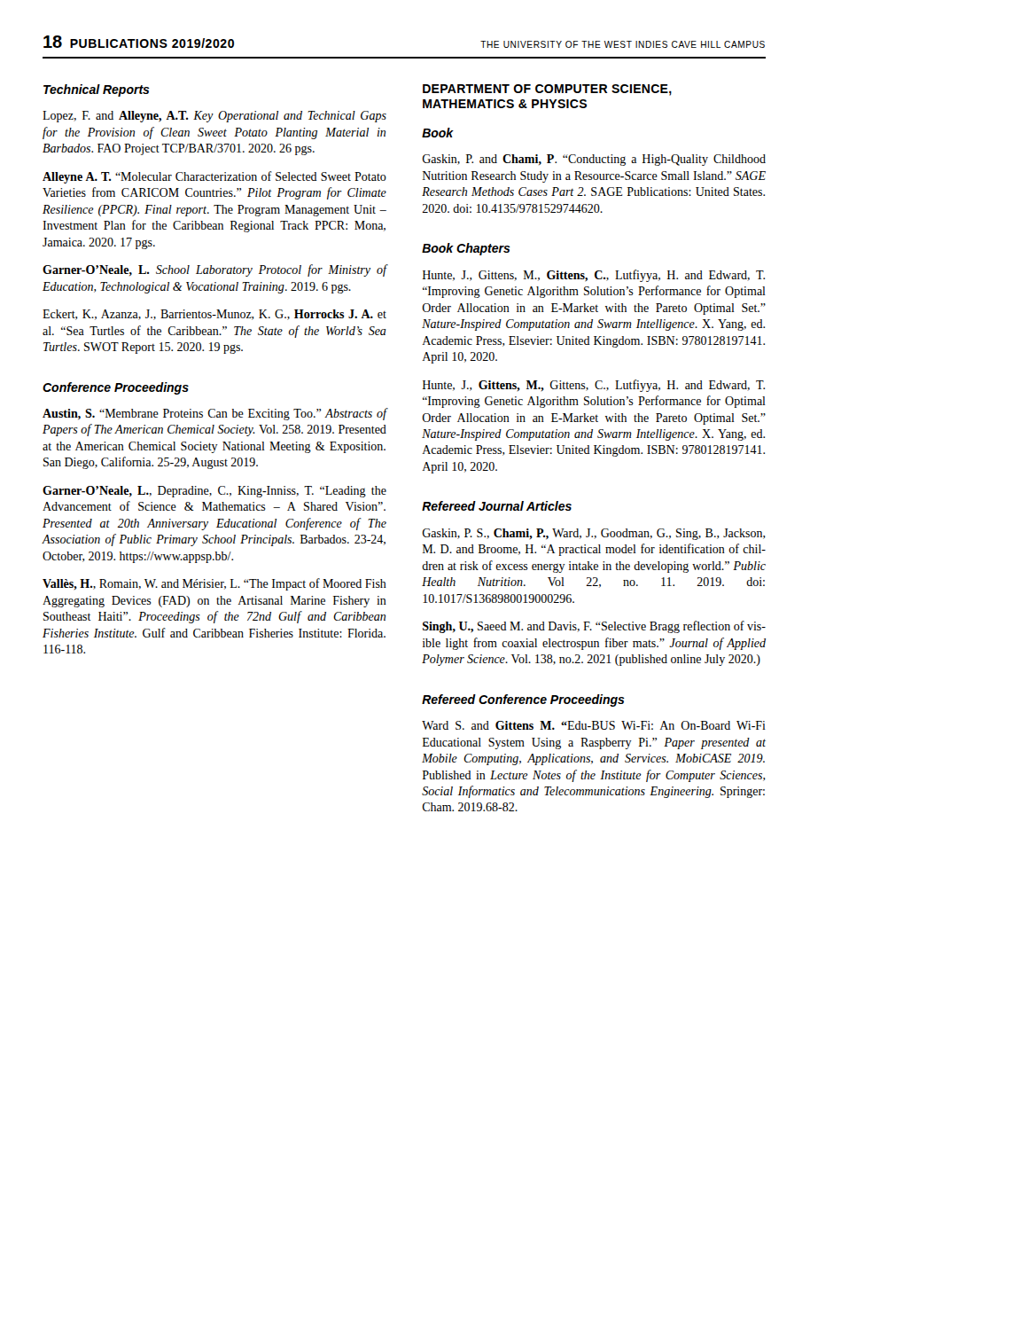18 PUBLICATIONS 2019/2020 The University of the West Indies Cave Hill Campus
Technical Reports
Lopez, F. and Alleyne, A.T. Key Operational and Technical Gaps for the Provision of Clean Sweet Potato Planting Material in Barbados. FAO Project TCP/BAR/3701. 2020. 26 pgs.
Alleyne A. T. “Molecular Characterization of Selected Sweet Potato Varieties from CARICOM Countries.” Pilot Program for Climate Resilience (PPCR). Final report. The Program Management Unit – Investment Plan for the Caribbean Regional Track PPCR: Mona, Jamaica. 2020. 17 pgs.
Garner-O’Neale, L. School Laboratory Protocol for Ministry of Education, Technological & Vocational Training. 2019. 6 pgs.
Eckert, K., Azanza, J., Barrientos-Munoz, K. G., Horrocks J. A. et al. “Sea Turtles of the Caribbean.” The State of the World’s Sea Turtles. SWOT Report 15. 2020. 19 pgs.
Conference Proceedings
Austin, S. “Membrane Proteins Can be Exciting Too.” Abstracts of Papers of The American Chemical Society. Vol. 258. 2019. Presented at the American Chemical Society National Meeting & Exposition. San Diego, California. 25-29, August 2019.
Garner-O’Neale, L., Depradine, C., King-Inniss, T. “Leading the Advancement of Science & Mathematics – A Shared Vision”. Presented at 20th Anniversary Educational Conference of The Association of Public Primary School Principals. Barbados. 23-24, October, 2019. https://www.appsp.bb/.
Vallès, H., Romain, W. and Mérisier, L. “The Impact of Moored Fish Aggregating Devices (FAD) on the Artisanal Marine Fishery in Southeast Haiti”. Proceedings of the 72nd Gulf and Caribbean Fisheries Institute. Gulf and Caribbean Fisheries Institute: Florida. 116-118.
Department of Computer Science,
Mathematics & Physics
Book
Gaskin, P. and Chami, P. “Conducting a High-Quality Childhood Nutrition Research Study in a Resource-Scarce Small Island.” SAGE Research Methods Cases Part 2. SAGE Publications: United States. 2020. doi: 10.4135/9781529744620.
Book Chapters
Hunte, J., Gittens, M., Gittens, C., Lutfiyya, H. and Edward, T. “Improving Genetic Algorithm Solution’s Performance for Optimal Order Allocation in an E-Market with the Pareto Optimal Set.” Nature-Inspired Computation and Swarm Intelligence. X. Yang, ed. Academic Press, Elsevier: United Kingdom. ISBN: 9780128197141. April 10, 2020.
Hunte, J., Gittens, M., Gittens, C., Lutfiyya, H. and Edward, T. “Improving Genetic Algorithm Solution’s Performance for Optimal Order Allocation in an E-Market with the Pareto Optimal Set.” Nature-Inspired Computation and Swarm Intelligence. X. Yang, ed. Academic Press, Elsevier: United Kingdom. ISBN: 9780128197141. April 10, 2020.
Refereed Journal Articles
Gaskin, P. S., Chami, P., Ward, J., Goodman, G., Sing, B., Jackson, M. D. and Broome, H. “A practical model for identification of children at risk of excess energy intake in the developing world.” Public Health Nutrition. Vol 22, no. 11. 2019. doi: 10.1017/S1368980019000296.
Singh, U., Saeed M. and Davis, F. “Selective Bragg reflection of visible light from coaxial electrospun fiber mats.” Journal of Applied Polymer Science. Vol. 138, no.2. 2021 (published online July 2020.)
Refereed Conference Proceedings
Ward S. and Gittens M. “Edu-BUS Wi-Fi: An On-Board Wi-Fi Educational System Using a Raspberry Pi.” Paper presented at Mobile Computing, Applications, and Services. MobiCASE 2019. Published in Lecture Notes of the Institute for Computer Sciences, Social Informatics and Telecommunications Engineering. Springer: Cham. 2019.68-82.